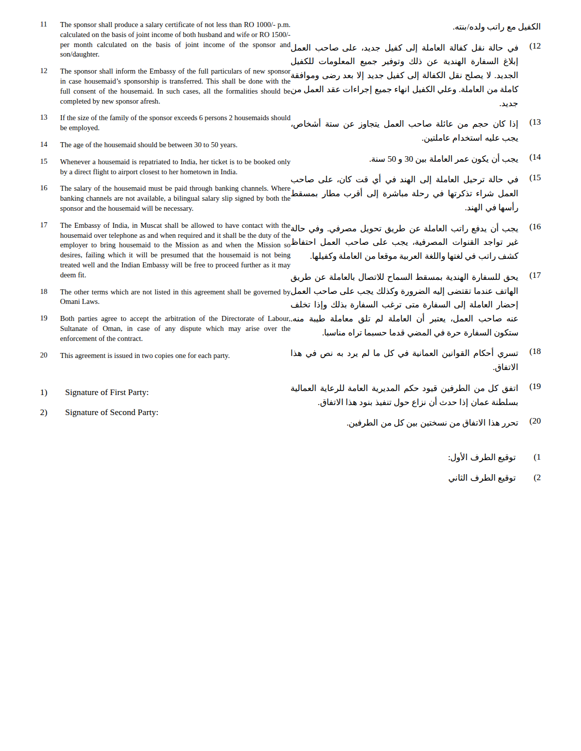| / 11 / The sponsor shall produce a salary certificate of not less than RO 1000/- p.m. calculated on the basis of joint income of both husband and wife or RO 1500/- per month calculated on the basis of joint income of the sponsor and son/daughter. / / 12 / The sponsor shall inform the Embassy of the full particulars of new sponsor in case housemaid’s sponsorship is transferred. This shall be done with the full consent of the housemaid. In such cases, all the formalities should be completed by new sponsor afresh. / / 13 / If the size of the family of the sponsor exceeds 6 persons 2 housemaids should be employed. / / 14 / The age of the housemaid should be between 30 to 50 years. / / 15 / Whenever a housemaid is repatriated to India, her ticket is to be booked only by a direct flight to airport closest to her hometown in India. / / 16 / The salary of the housemaid must be paid through banking channels. Where banking channels are not available, a bilingual salary slip signed by both the sponsor and the housemaid will be necessary. / / 17 / The Embassy of India, in Muscat shall be allowed to have contact with the housemaid over telephone as and when required and it shall be the duty of the employer to bring housemaid to the Mission as and when the Mission so desires, failing which it will be presumed that the housemaid is not being treated well and the Indian Embassy will be free to proceed further as it may deem fit. / / 18 / The other terms which are not listed in this agreement shall be governed by Omani Laws. / / 19 / Both parties agree to accept the arbitration of the Directorate of Labour, Sultanate of Oman, in case of any dispute which may arise over the enforcement of the contract. / / 20 / This agreement is issued in two copies one for each party. / / 1) / Signature of First Party: / / 2) / Signature of Second Party: / | الكفيل مع راتب ولده/بنته. / 12) / في حالة نقل كفالة العاملة إلى كفيل جديد، على صاحب العمل إبلاغ السفارة الهندية عن ذلك وتوفير جميع المعلومات للكفيل الجديد. لا يصلح نقل الكفالة إلى كفيل جديد إلا بعد رضى وموافقة كاملة من العاملة. وعلي الكفيل انهاء جميع إجراءات عقد العمل من جديد. / / 13) / إذا كان حجم من عائلة صاحب العمل يتجاوز عن ستة أشخاص، يجب عليه استخدام عاملتين. / / 14) / يجب أن يكون عمر العاملة بين 30 و 50 سنة. / / 15) / في حالة ترحيل العاملة إلى الهند في أي قت كان، على صاحب العمل شراء تذكرتها في رحلة مباشرة إلى أقرب مطار بمسقط رأسها في الهند. / / 16) / يجب أن يدفع راتب العاملة عن طريق تحويل مصرفي. وفي حالة غير تواجد القنوات المصرفية، يجب على صاحب العمل احتفاظ كشف راتب في لغتها واللغة العربية موقعا من العاملة وكفيلها. / / 17) / يحق للسفارة الهندية بمسقط السماح للاتصال بالعاملة عن طريق الهاتف عندما تقتضى إليه الضرورة وكذلك يجب على صاحب العمل إحضار العاملة إلى السفارة متى ترغب السفارة بذلك وإذا تخلف عنه صاحب العمل، يعتبر أن العاملة لم تلق معاملة طيبة منه. ستكون السفارة حرة في المضي قدما حسبما تراه مناسبا. / / 18) / تسري أحكام القوانين العمانية في كل ما لم يرد به نص في هذا الاتفاق. / / 19) / اتفق كل من الطرفين قيود حكم المديرية العامة للرعاية العمالية بسلطنة عمان إذا حدث أن نزاع حول تنفيذ بنود هذا الاتفاق. / / 20) / تحرر هذا الاتفاق من نسختين بين كل من الطرفين. / / 1) / توقيع الطرف الأول: / / 2) / توقيع الطرف الثاني / |